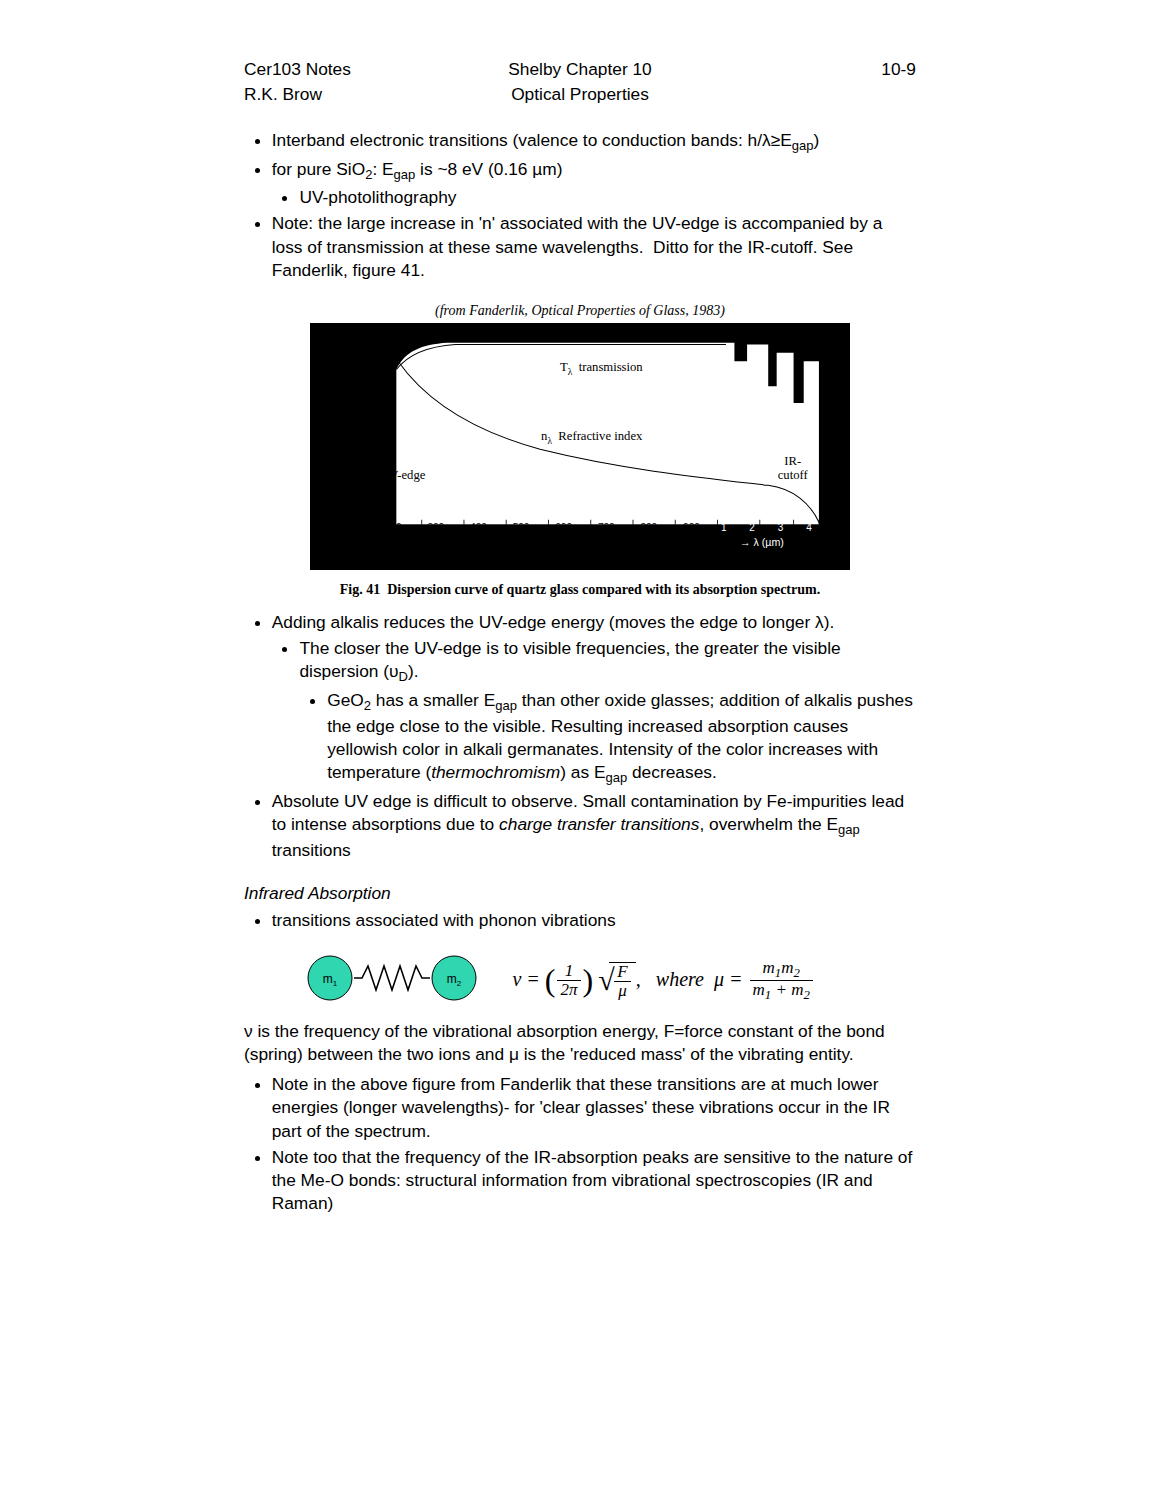| Cer103 Notes | Shelby Chapter 10 | 10-9 |
| R.K. Brow | Optical Properties | |
Interband electronic transitions (valence to conduction bands: h/λ≥Egap)
for pure SiO2: Egap is ~8 eV (0.16 µm)
UV-photolithography
Note: the large increase in 'n' associated with the UV-edge is accompanied by a loss of transmission at these same wavelengths. Ditto for the IR-cutoff. See Fanderlik, figure 41.
(from Fanderlik, Optical Properties of Glass, 1983)
Tλ nλ
1.0 1.5
0.9
0.8
0.7
0.6
0.5 1.5
0.4
0.3
0.2
0.1
0 1.4
200
300
400
500
600
700
800
900
1
2
3
4
→ λ (nm)
→ λ (µm)
Tλ transmission
nλ Refractive index
UV-edge
IR-
cutoff
Fig. 41 Dispersion curve of quartz glass compared with its absorption spectrum.
Adding alkalis reduces the UV-edge energy (moves the edge to longer λ).
The closer the UV-edge is to visible frequencies, the greater the visible dispersion (υD).
GeO2 has a smaller Egap than other oxide glasses; addition of alkalis pushes the edge close to the visible. Resulting increased absorption causes yellowish color in alkali germanates. Intensity of the color increases with temperature (thermochromism) as Egap decreases.
Absolute UV edge is difficult to observe. Small contamination by Fe-impurities lead to intense absorptions due to charge transfer transitions, overwhelm the Egap transitions
Infrared Absorption
transitions associated with phonon vibrations
m1 m2
ν = (12π) Fμ, where μ = m1m2 m1 + m2
ν is the frequency of the vibrational absorption energy, F=force constant of the bond (spring) between the two ions and μ is the 'reduced mass' of the vibrating entity.
Note in the above figure from Fanderlik that these transitions are at much lower energies (longer wavelengths)- for 'clear glasses' these vibrations occur in the IR part of the spectrum.
Note too that the frequency of the IR-absorption peaks are sensitive to the nature of the Me-O bonds: structural information from vibrational spectroscopies (IR and Raman)